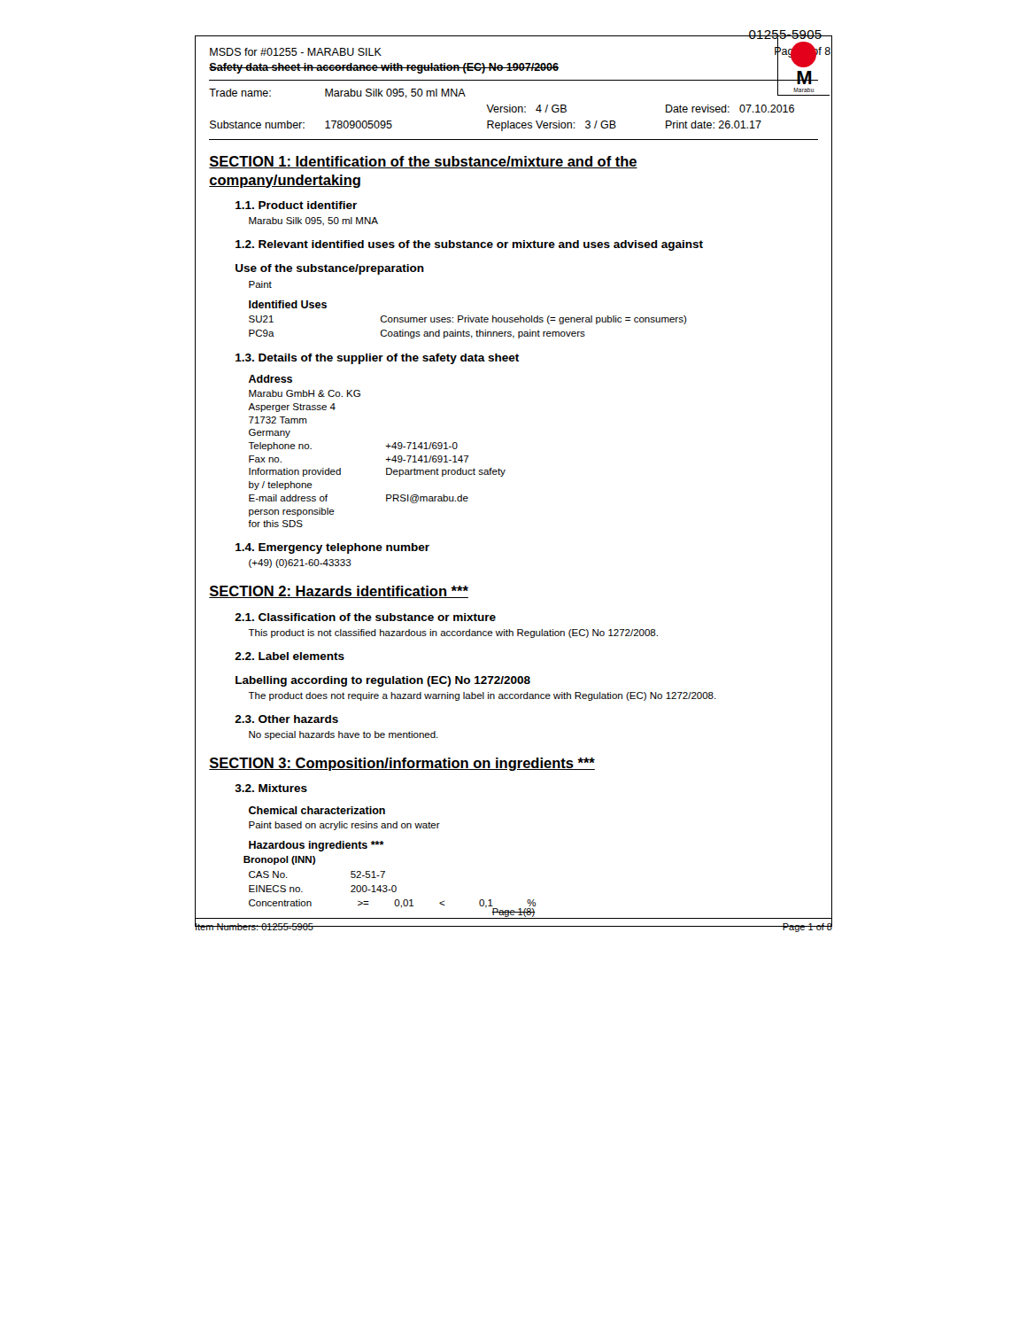01255-5905
Page 1 of 8
M
Marabu
MSDS for #01255 - MARABU SILK
Safety data sheet in accordance with regulation (EC) No 1907/2006
| Trade name: | Marabu Silk 095, 50 ml MNA | | |
| | | Version: 4 / GB | Date revised: 07.10.2016 |
| Substance number: | 17809005095 | Replaces Version: 3 / GB | Print date: 26.01.17 |
SECTION 1: Identification of the substance/mixture and of the
company/undertaking
1.1. Product identifier
Marabu Silk 095, 50 ml MNA
1.2. Relevant identified uses of the substance or mixture and uses advised against
Use of the substance/preparation
Paint
Identified Uses
| SU21 | Consumer uses: Private households (= general public = consumers) |
| PC9a | Coatings and paints, thinners, paint removers |
1.3. Details of the supplier of the safety data sheet
Address
Marabu GmbH & Co. KG
Asperger Strasse 4
71732 Tamm
Germany
| Telephone no. | +49-7141/691-0 |
| Fax no. | +49-7141/691-147 |
| Information provided by / telephone | Department product safety |
| E-mail address of person responsible for this SDS | PRSI@marabu.de |
1.4. Emergency telephone number
(+49) (0)621-60-43333
SECTION 2: Hazards identification ***
2.1. Classification of the substance or mixture
This product is not classified hazardous in accordance with Regulation (EC) No 1272/2008.
2.2. Label elements
Labelling according to regulation (EC) No 1272/2008
The product does not require a hazard warning label in accordance with Regulation (EC) No 1272/2008.
2.3. Other hazards
No special hazards have to be mentioned.
SECTION 3: Composition/information on ingredients ***
3.2. Mixtures
Chemical characterization
Paint based on acrylic resins and on water
Hazardous ingredients ***
Bronopol (INN)
| CAS No. | 52-51-7 |
| EINECS no. | 200-143-0 |
| Concentration | >= | 0,01 | < | 0,1 | % |
Page 1(8)
Item Numbers: 01255-5905
Page 1 of 8